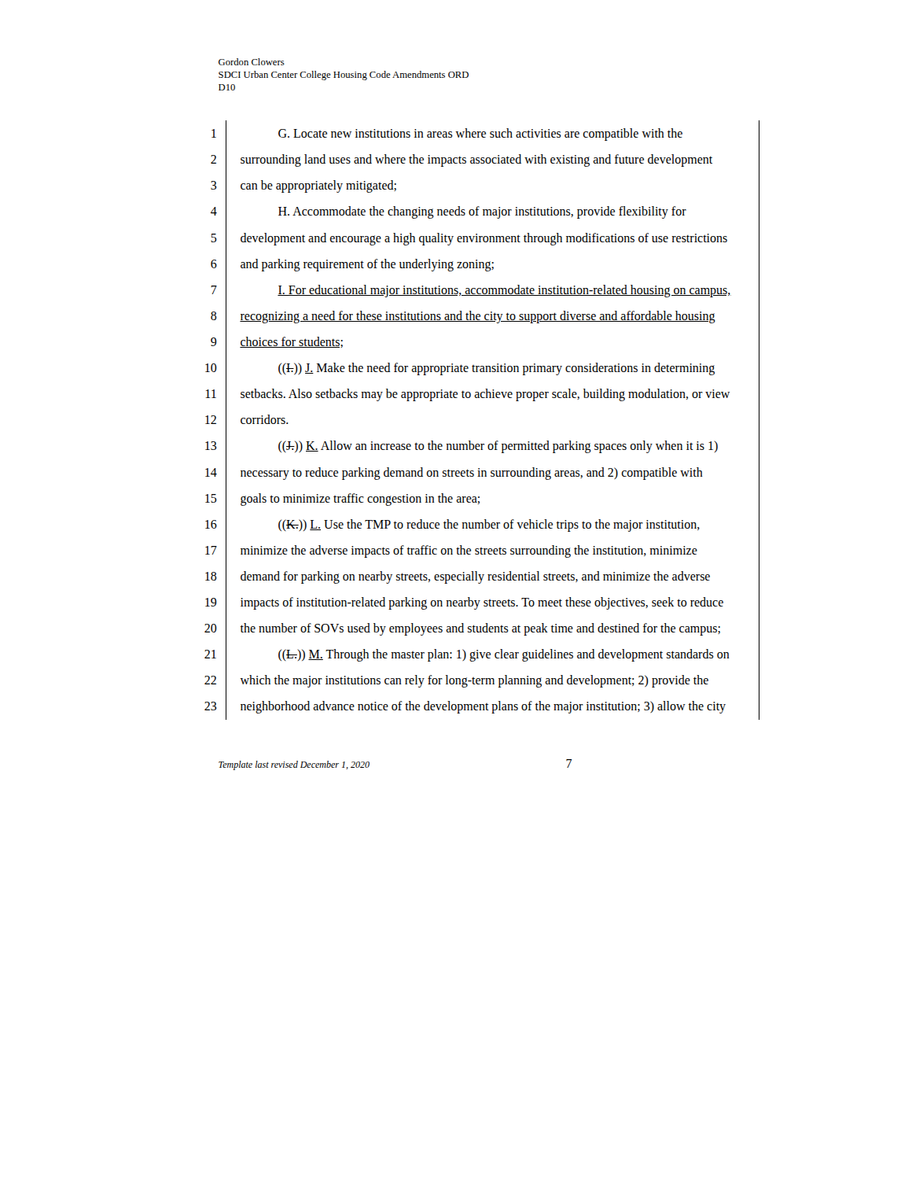Gordon Clowers
SDCI Urban Center College Housing Code Amendments ORD
D10
1
2
3
4
5
6
7
8
9
10
11
12
13
14
15
16
17
18
19
20
21
22
23
G. Locate new institutions in areas where such activities are compatible with the
surrounding land uses and where the impacts associated with existing and future development
can be appropriately mitigated;
H. Accommodate the changing needs of major institutions, provide flexibility for
development and encourage a high quality environment through modifications of use restrictions
and parking requirement of the underlying zoning;
I. For educational major institutions, accommodate institution-related housing on campus,
recognizing a need for these institutions and the city to support diverse and affordable housing
choices for students;
((I.)) J. Make the need for appropriate transition primary considerations in determining
setbacks. Also setbacks may be appropriate to achieve proper scale, building modulation, or view
corridors.
((J.)) K. Allow an increase to the number of permitted parking spaces only when it is 1)
necessary to reduce parking demand on streets in surrounding areas, and 2) compatible with
goals to minimize traffic congestion in the area;
((K.)) L. Use the TMP to reduce the number of vehicle trips to the major institution,
minimize the adverse impacts of traffic on the streets surrounding the institution, minimize
demand for parking on nearby streets, especially residential streets, and minimize the adverse
impacts of institution-related parking on nearby streets. To meet these objectives, seek to reduce
the number of SOVs used by employees and students at peak time and destined for the campus;
((L.)) M. Through the master plan: 1) give clear guidelines and development standards on
which the major institutions can rely for long-term planning and development; 2) provide the
neighborhood advance notice of the development plans of the major institution; 3) allow the city
Template last revised December 1, 2020 7